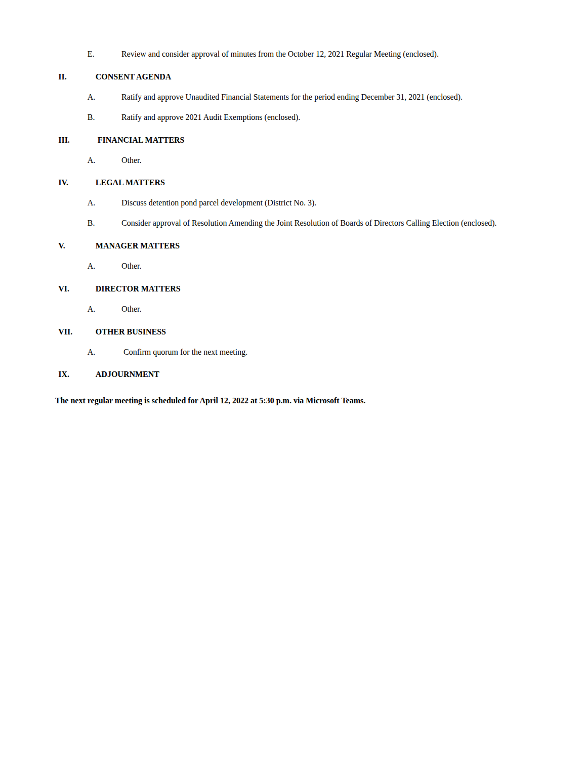E.
Review and consider approval of minutes from the October 12, 2021 Regular Meeting (enclosed).
II.
CONSENT AGENDA
A.
Ratify and approve Unaudited Financial Statements for the period ending December 31, 2021 (enclosed).
B.
Ratify and approve 2021 Audit Exemptions (enclosed).
III.
FINANCIAL MATTERS
A.
Other.
IV.
LEGAL MATTERS
A.
Discuss detention pond parcel development (District No. 3).
B.
Consider approval of Resolution Amending the Joint Resolution of Boards of Directors Calling Election (enclosed).
V.
MANAGER MATTERS
A.
Other.
VI.
DIRECTOR MATTERS
A.
Other.
VII.
OTHER BUSINESS
A.
Confirm quorum for the next meeting.
IX.
ADJOURNMENT
The next regular meeting is scheduled for April 12, 2022 at 5:30 p.m. via Microsoft Teams.